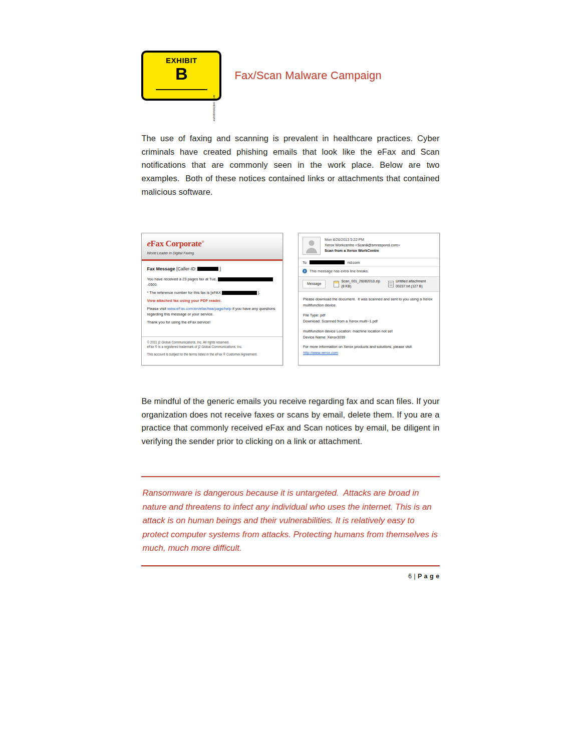EXHIBIT
B
exhibitsticker.com
Fax/Scan Malware Campaign
The use of faxing and scanning is prevalent in healthcare practices. Cyber criminals have created phishing emails that look like the eFax and Scan notifications that are commonly seen in the work place. Below are two examples. Both of these notices contained links or attachments that contained malicious software.
e Fax Corporate®
World Leader in Digital Faxing
Fax Message [Caller-ID: ]
You have received a 23 pages fax at Tue, -0500.
* The reference number for this fax is [eFAX ].
View attached fax using your PDF reader.
Please visit www.eFax.com/en/efax/twa/page/help if you have any questions regarding this message or your service.
Thank you for using the eFax service!
© 2011 j2 Global Communications, Inc. All rights reserved.
eFax ® is a registered trademark of j2 Global Communications, Inc.
This account is subject to the terms listed in the eFax ® Customer Agreement.
Mon 8/26/2013 5:22 PM
Xerox Workcentre <Scan8@smrespond.com>
Scan from a Xerox WorkCentre
To nd.com
iThis message has extra line breaks.
Message
Scan_001_26082013.zip (8 KB)
Untitled attachment 00237.txt (127 B)
Please download the document. It was scanned and sent to you using a Xerox multifunction device.
File Type: pdf
Download: Scanned from a Xerox multi~1.pdf
multifunction device Location: machine location not set
Device Name: Xerox3039
For more information on Xerox products and solutions, please visit http://www.xerox.com
Be mindful of the generic emails you receive regarding fax and scan files. If your organization does not receive faxes or scans by email, delete them. If you are a practice that commonly received eFax and Scan notices by email, be diligent in verifying the sender prior to clicking on a link or attachment.
Ransomware is dangerous because it is untargeted. Attacks are broad in nature and threatens to infect any individual who uses the internet. This is an attack is on human beings and their vulnerabilities. It is relatively easy to protect computer systems from attacks. Protecting humans from themselves is much, much more difficult.
6 | P a g e